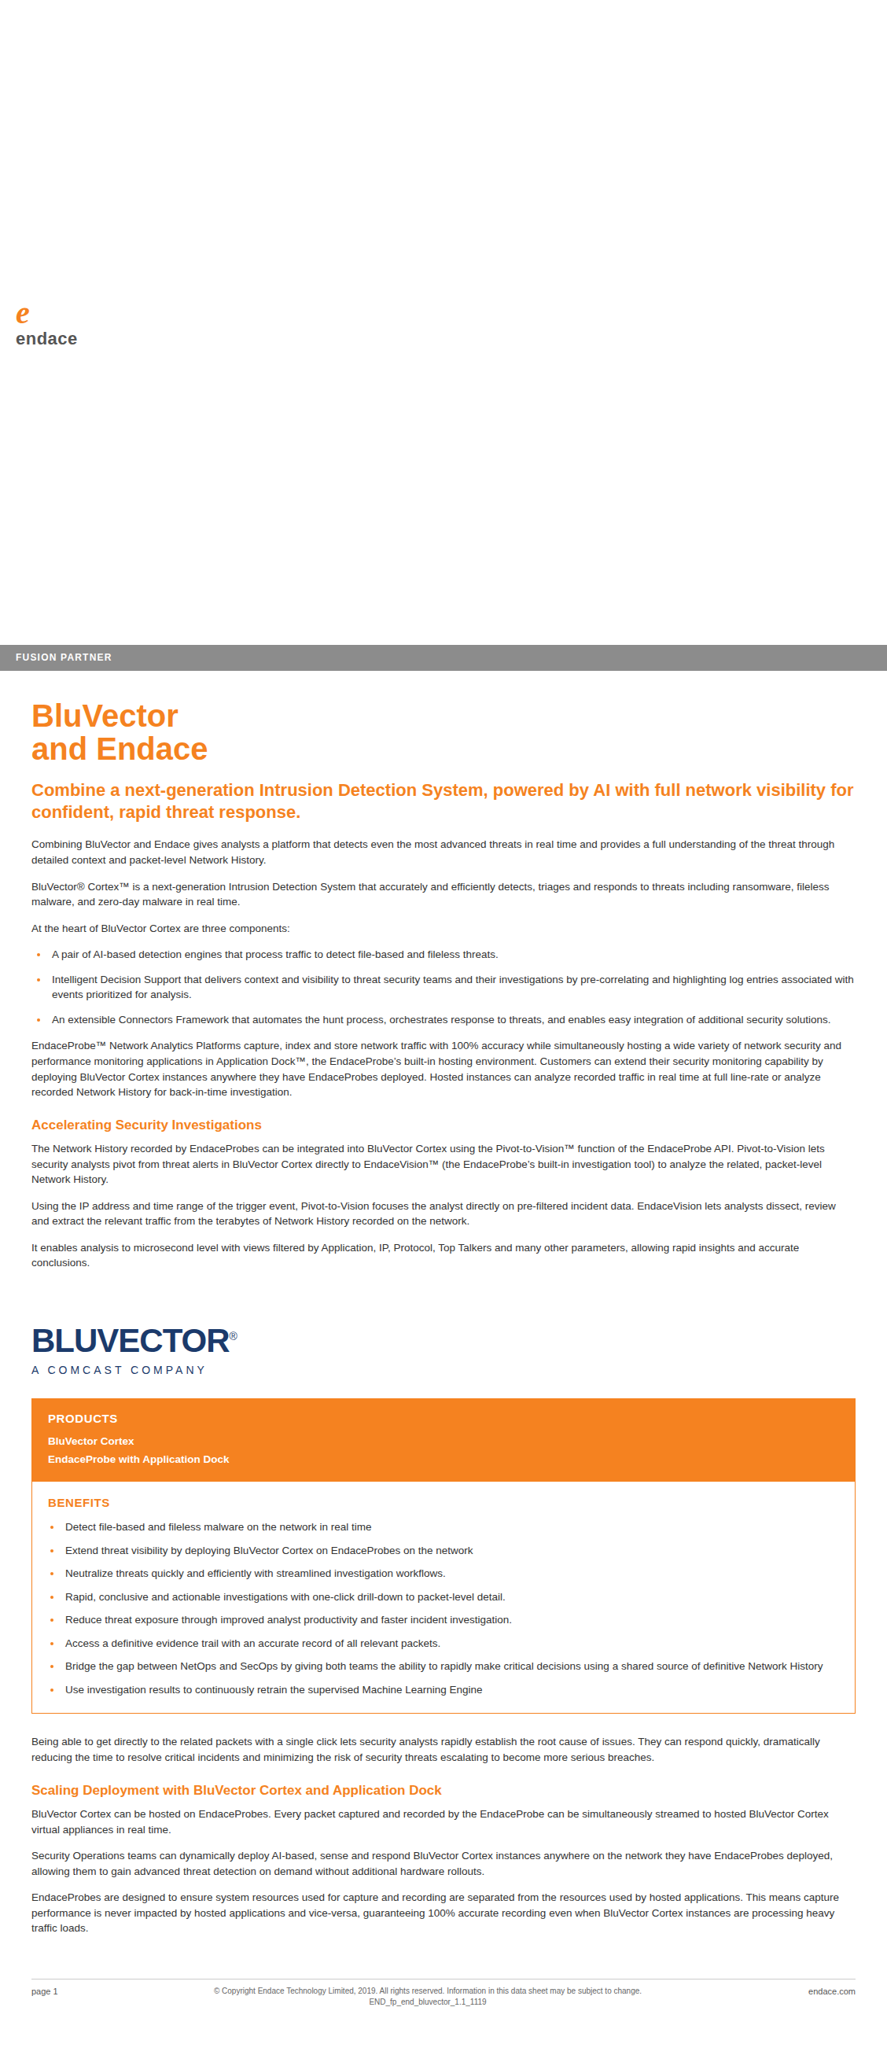endace
FUSION PARTNER
BluVector
and Endace
Combine a next-generation Intrusion Detection System, powered by AI with full network visibility for confident, rapid threat response.
Combining BluVector and Endace gives analysts a platform that detects even the most advanced threats in real time and provides a full understanding of the threat through detailed context and packet-level Network History.
BluVector® Cortex™ is a next-generation Intrusion Detection System that accurately and efficiently detects, triages and responds to threats including ransomware, fileless malware, and zero-day malware in real time.
At the heart of BluVector Cortex are three components:
A pair of AI-based detection engines that process traffic to detect file-based and fileless threats.
Intelligent Decision Support that delivers context and visibility to threat security teams and their investigations by pre-correlating and highlighting log entries associated with events prioritized for analysis.
An extensible Connectors Framework that automates the hunt process, orchestrates response to threats, and enables easy integration of additional security solutions.
EndaceProbe™ Network Analytics Platforms capture, index and store network traffic with 100% accuracy while simultaneously hosting a wide variety of network security and performance monitoring applications in Application Dock™, the EndaceProbe’s built-in hosting environment. Customers can extend their security monitoring capability by deploying BluVector Cortex instances anywhere they have EndaceProbes deployed. Hosted instances can analyze recorded traffic in real time at full line-rate or analyze recorded Network History for back-in-time investigation.
Accelerating Security Investigations
The Network History recorded by EndaceProbes can be integrated into BluVector Cortex using the Pivot-to-Vision™ function of the EndaceProbe API. Pivot-to-Vision lets security analysts pivot from threat alerts in BluVector Cortex directly to EndaceVision™ (the EndaceProbe’s built-in investigation tool) to analyze the related, packet-level Network History.
Using the IP address and time range of the trigger event, Pivot-to-Vision focuses the analyst directly on pre-filtered incident data. EndaceVision lets analysts dissect, review and extract the relevant traffic from the terabytes of Network History recorded on the network.
It enables analysis to microsecond level with views filtered by Application, IP, Protocol, Top Talkers and many other parameters, allowing rapid insights and accurate conclusions.
BLUVECTOR®
A COMCAST COMPANY
PRODUCTS
BluVector Cortex
EndaceProbe with Application Dock
BENEFITS
Detect file-based and fileless malware on the network in real time
Extend threat visibility by deploying BluVector Cortex on EndaceProbes on the network
Neutralize threats quickly and efficiently with streamlined investigation workflows.
Rapid, conclusive and actionable investigations with one-click drill-down to packet-level detail.
Reduce threat exposure through improved analyst productivity and faster incident investigation.
Access a definitive evidence trail with an accurate record of all relevant packets.
Bridge the gap between NetOps and SecOps by giving both teams the ability to rapidly make critical decisions using a shared source of definitive Network History
Use investigation results to continuously retrain the supervised Machine Learning Engine
Being able to get directly to the related packets with a single click lets security analysts rapidly establish the root cause of issues. They can respond quickly, dramatically reducing the time to resolve critical incidents and minimizing the risk of security threats escalating to become more serious breaches.
Scaling Deployment with BluVector Cortex and Application Dock
BluVector Cortex can be hosted on EndaceProbes. Every packet captured and recorded by the EndaceProbe can be simultaneously streamed to hosted BluVector Cortex virtual appliances in real time.
Security Operations teams can dynamically deploy AI-based, sense and respond BluVector Cortex instances anywhere on the network they have EndaceProbes deployed, allowing them to gain advanced threat detection on demand without additional hardware rollouts.
EndaceProbes are designed to ensure system resources used for capture and recording are separated from the resources used by hosted applications. This means capture performance is never impacted by hosted applications and vice-versa, guaranteeing 100% accurate recording even when BluVector Cortex instances are processing heavy traffic loads.
page 1
© Copyright Endace Technology Limited, 2019. All rights reserved. Information in this data sheet may be subject to change.
END_fp_end_bluvector_1.1_1119
endace.com